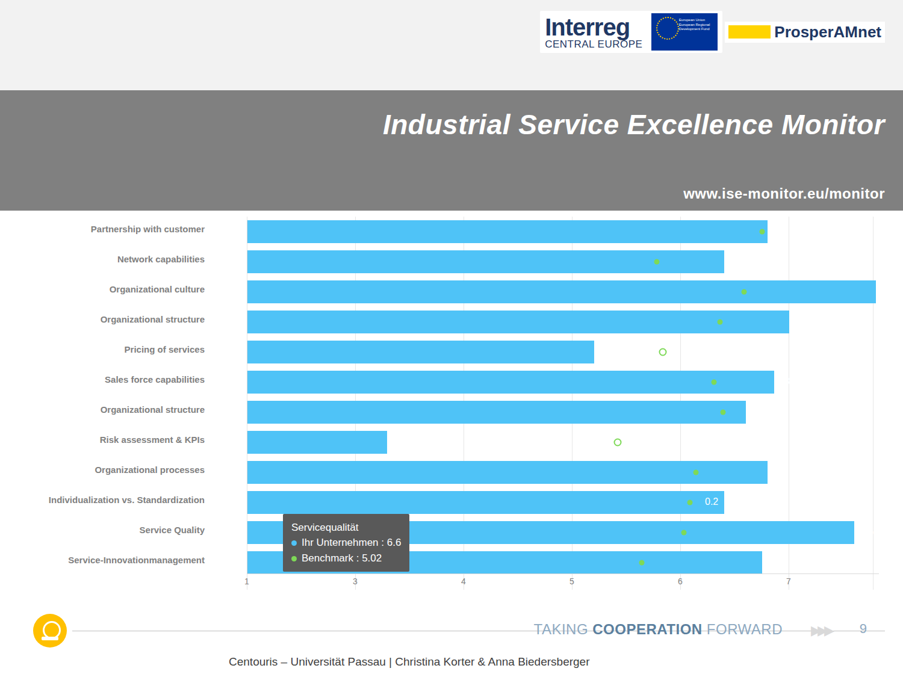Interreg
CENTRAL EUROPE European Union
European Regional
Development Fund
ProsperAMnet
Industrial Service Excellence Monitor
www.ise-monitor.eu/monitor
Partnership with customer
5.8
Network capabilities
5.4
Organizational culture
6.8
Organizational structure
6
Pricing of services
4.2
Sales force capabilities
5.86
Organizational structure
5.6
Risk assessment & KPIs
2.29
Organizational processes
5.8
Individualization vs. Standardization
0.2
Service Quality
6.6
Service-Innovationmanagement
5.75
1 3 4 5 6 7
Servicequalität
Ihr Unternehmen : 6.6
Benchmark : 5.02
TAKING COOPERATION FORWARD
▸▸▸
9
Centouris – Universität Passau | Christina Korter & Anna Biedersberger